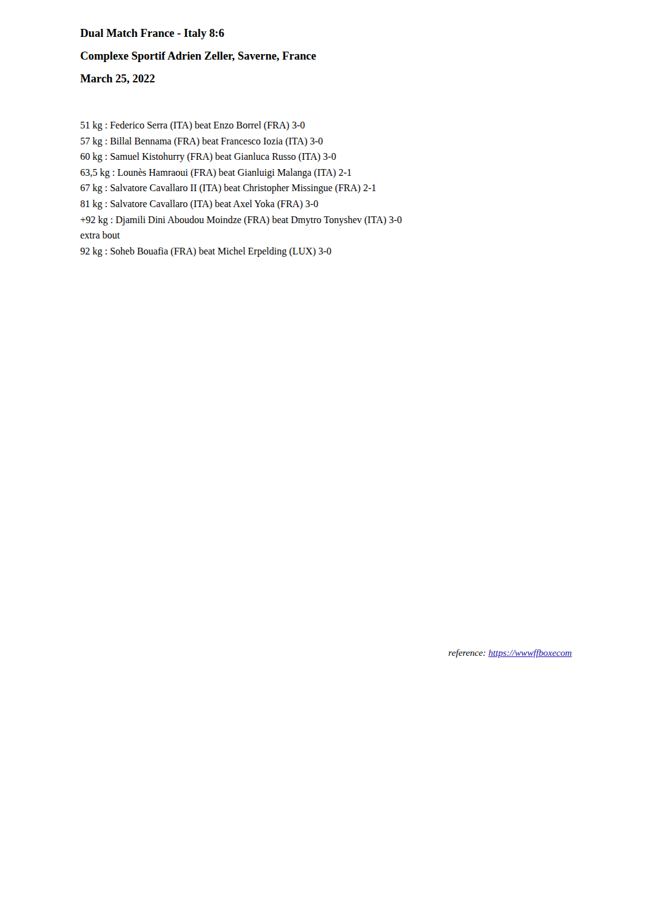Dual Match France - Italy 8:6
Complexe Sportif Adrien Zeller, Saverne, France
March 25, 2022
51 kg : Federico Serra (ITA) beat Enzo Borrel (FRA) 3-0
57 kg : Billal Bennama (FRA) beat Francesco Iozia (ITA) 3-0
60 kg : Samuel Kistohurry (FRA) beat Gianluca Russo (ITA) 3-0
63,5 kg : Lounès Hamraoui (FRA) beat Gianluigi Malanga (ITA) 2-1
67 kg : Salvatore Cavallaro II (ITA) beat Christopher Missingue (FRA) 2-1
81 kg : Salvatore Cavallaro (ITA) beat Axel Yoka (FRA) 3-0
+92 kg : Djamili Dini Aboudou Moindze (FRA) beat Dmytro Tonyshev (ITA) 3-0
extra bout
92 kg : Soheb Bouafia (FRA) beat Michel Erpelding (LUX) 3-0
reference: https://wwwffboxecom